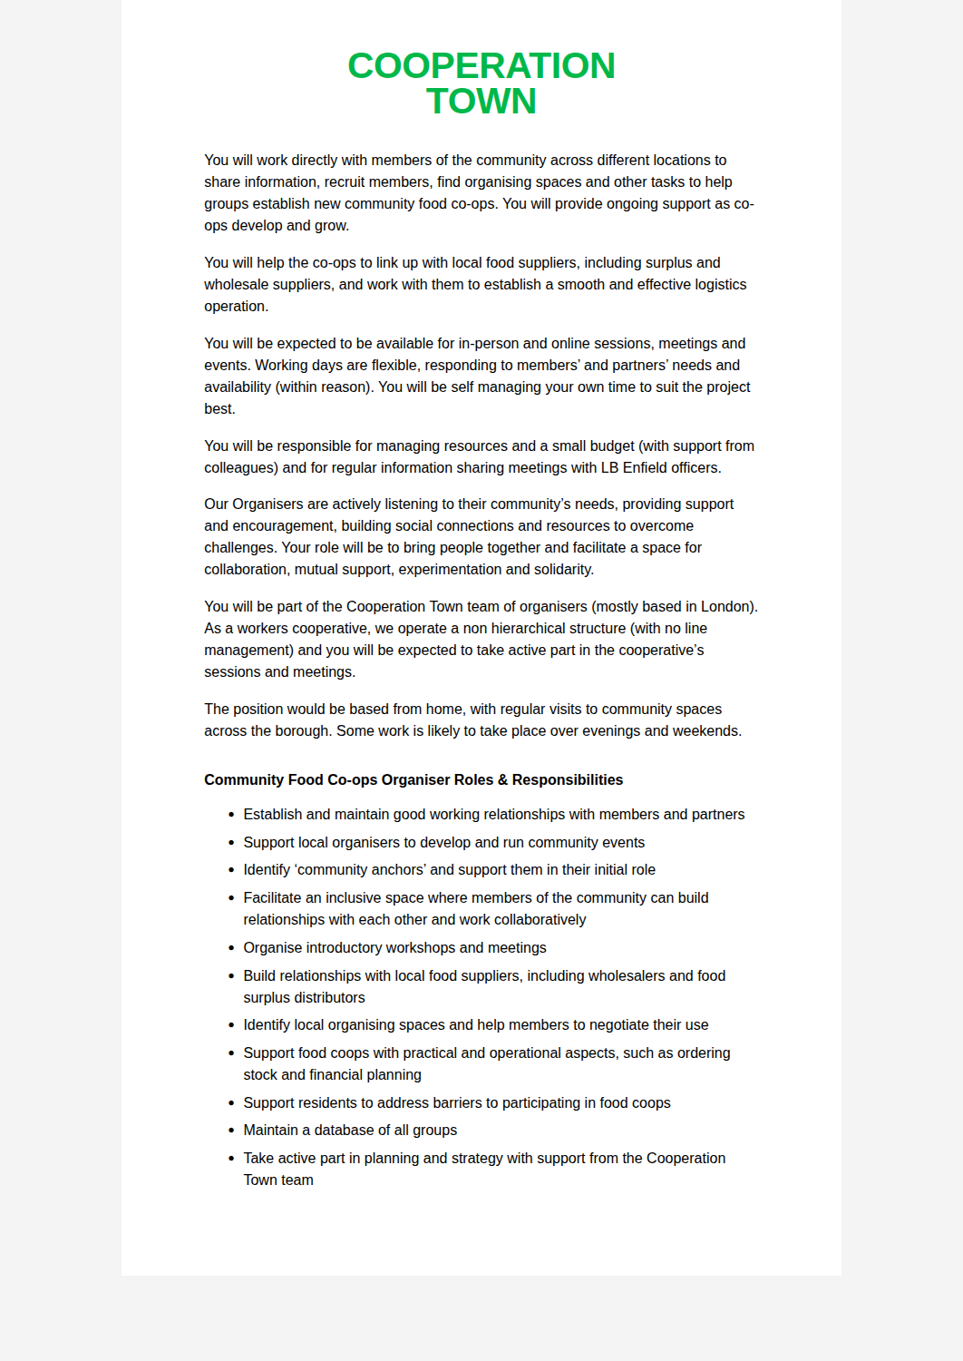COOPERATION TOWN
You will work directly with members of the community across different locations to share information, recruit members, find organising spaces and other tasks to help groups establish new community food co-ops. You will provide ongoing support as co-ops develop and grow.
You will help the co-ops to link up with local food suppliers, including surplus and wholesale suppliers, and work with them to establish a smooth and effective logistics operation.
You will be expected to be available for in-person and online sessions, meetings and events. Working days are flexible, responding to members’ and partners’ needs and availability (within reason). You will be self managing your own time to suit the project best.
You will be responsible for managing resources and a small budget (with support from colleagues) and for regular information sharing meetings with LB Enfield officers.
Our Organisers are actively listening to their community’s needs, providing support and encouragement, building social connections and resources to overcome challenges. Your role will be to bring people together and facilitate a space for collaboration, mutual support, experimentation and solidarity.
You will be part of the Cooperation Town team of organisers (mostly based in London). As a workers cooperative, we operate a non hierarchical structure (with no line management) and you will be expected to take active part in the cooperative’s sessions and meetings.
The position would be based from home, with regular visits to community spaces across the borough. Some work is likely to take place over evenings and weekends.
Community Food Co-ops Organiser Roles & Responsibilities
Establish and maintain good working relationships with members and partners
Support local organisers to develop and run community events
Identify ‘community anchors’ and support them in their initial role
Facilitate an inclusive space where members of the community can build relationships with each other and work collaboratively
Organise introductory workshops and meetings
Build relationships with local food suppliers, including wholesalers and food surplus distributors
Identify local organising spaces and help members to negotiate their use
Support food coops with practical and operational aspects, such as ordering stock and financial planning
Support residents to address barriers to participating in food coops
Maintain a database of all groups
Take active part in planning and strategy with support from the Cooperation Town team